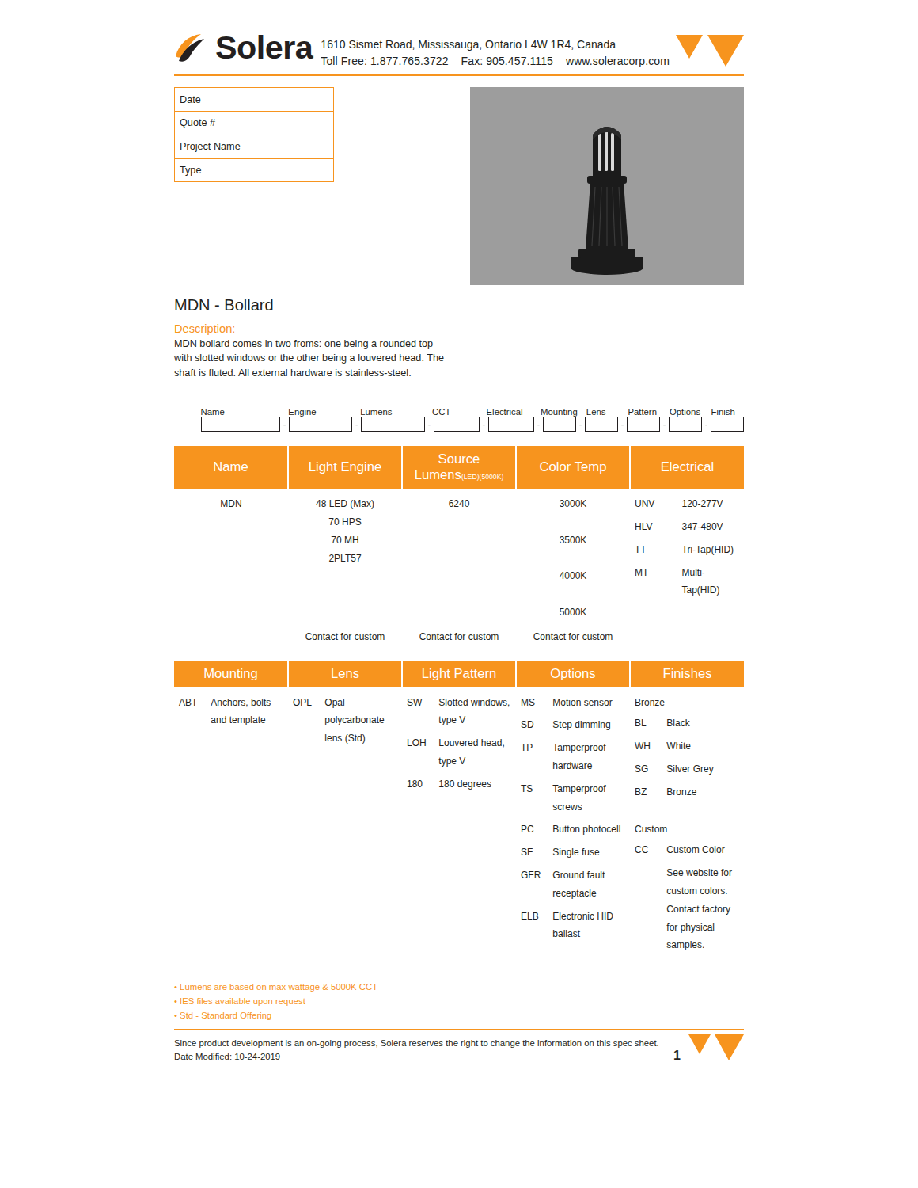Solera
1610 Sismet Road, Mississauga, Ontario L4W 1R4, Canada
Toll Free: 1.877.765.3722 Fax: 905.457.1115 www.soleracorp.com
| Date |
| Quote # |
| Project Name |
| Type |
MDN - Bollard
Description:
MDN bollard comes in two froms: one being a rounded top with slotted windows or the other being a louvered head. The shaft is fluted. All external hardware is stainless-steel.
Name Engine Lumens CCT Electrical Mounting Lens Pattern Options Finish
- - - - - - - - -
| Name | Light Engine | Source Lumens (LED)(5000K) | Color Temp | Electrical |
| --- | --- | --- | --- | --- |
| MDN | 48 LED (Max) 70 HPS 70 MH 2PLT57 | 6240 | 3000K 3500K 4000K 5000K | UNV 120-277V HLV 347-480V TT Tri-Tap(HID) MT Multi-Tap(HID) |
| | Contact for custom | Contact for custom | Contact for custom | |
| Mounting | Lens | Light Pattern | Options | Finishes |
| --- | --- | --- | --- | --- |
| ABT Anchors, bolts and template | OPL Opal polycarbonate lens (Std) | SW Slotted windows, type V LOH Louvered head, type V 180 180 degrees | MS Motion sensor SD Step dimming TP Tamperproof hardware TS Tamperproof screws PC Button photocell SF Single fuse GFR Ground fault receptacle ELB Electronic HID ballast | Bronze BL Black WH White SG Silver Grey BZ Bronze Custom CC Custom Color See website for custom colors. Contact factory for physical samples. |
• Lumens are based on max wattage & 5000K CCT
• IES files available upon request
• Std - Standard Offering
Since product development is an on-going process, Solera reserves the right to change the information on this spec sheet.
Date Modified: 10-24-2019
1